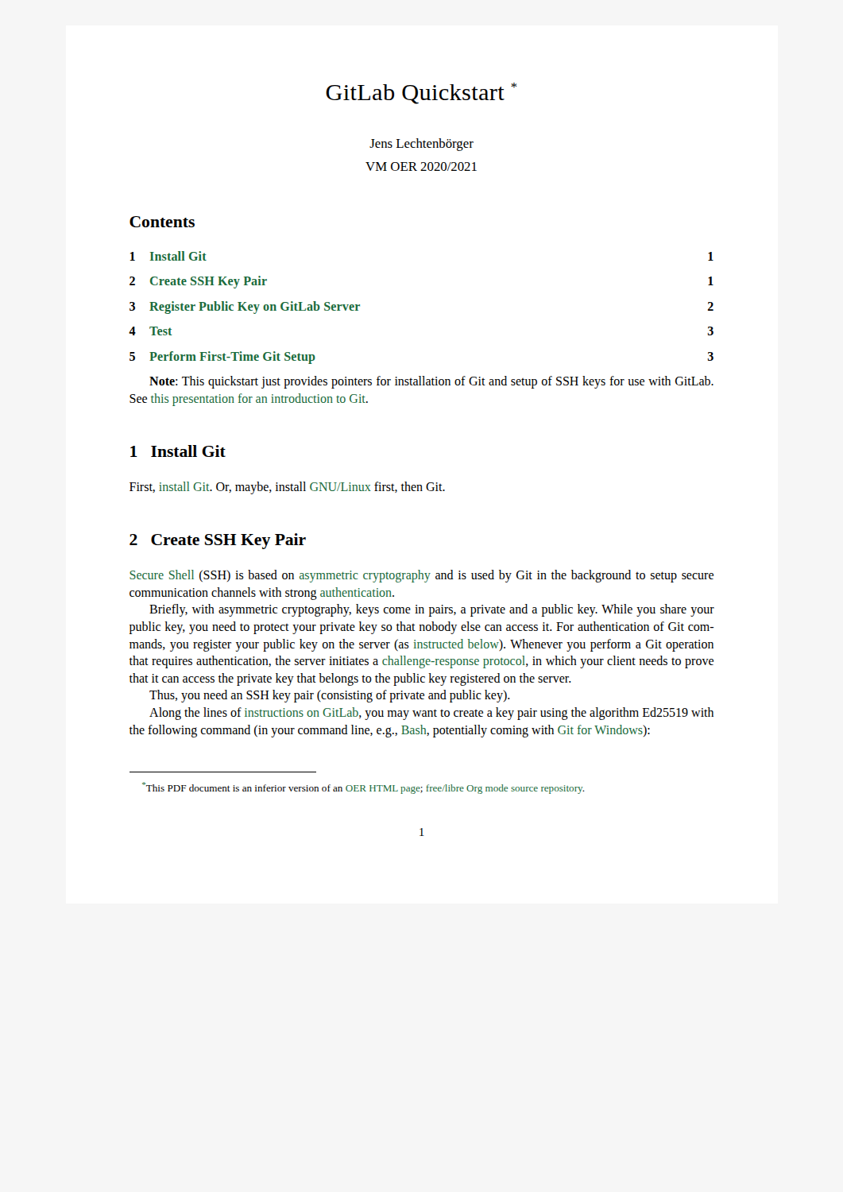GitLab Quickstart *
Jens Lechtenbörger
VM OER 2020/2021
Contents
1 Install Git 1
2 Create SSH Key Pair 1
3 Register Public Key on GitLab Server 2
4 Test 3
5 Perform First-Time Git Setup 3
Note: This quickstart just provides pointers for installation of Git and setup of SSH keys for use with GitLab. See this presentation for an introduction to Git.
1 Install Git
First, install Git. Or, maybe, install GNU/Linux first, then Git.
2 Create SSH Key Pair
Secure Shell (SSH) is based on asymmetric cryptography and is used by Git in the background to setup secure communication channels with strong authentication.
Briefly, with asymmetric cryptography, keys come in pairs, a private and a public key. While you share your public key, you need to protect your private key so that nobody else can access it. For authentication of Git commands, you register your public key on the server (as instructed below). Whenever you perform a Git operation that requires authentication, the server initiates a challenge-response protocol, in which your client needs to prove that it can access the private key that belongs to the public key registered on the server.
Thus, you need an SSH key pair (consisting of private and public key).
Along the lines of instructions on GitLab, you may want to create a key pair using the algorithm Ed25519 with the following command (in your command line, e.g., Bash, potentially coming with Git for Windows):
*This PDF document is an inferior version of an OER HTML page; free/libre Org mode source repository.
1